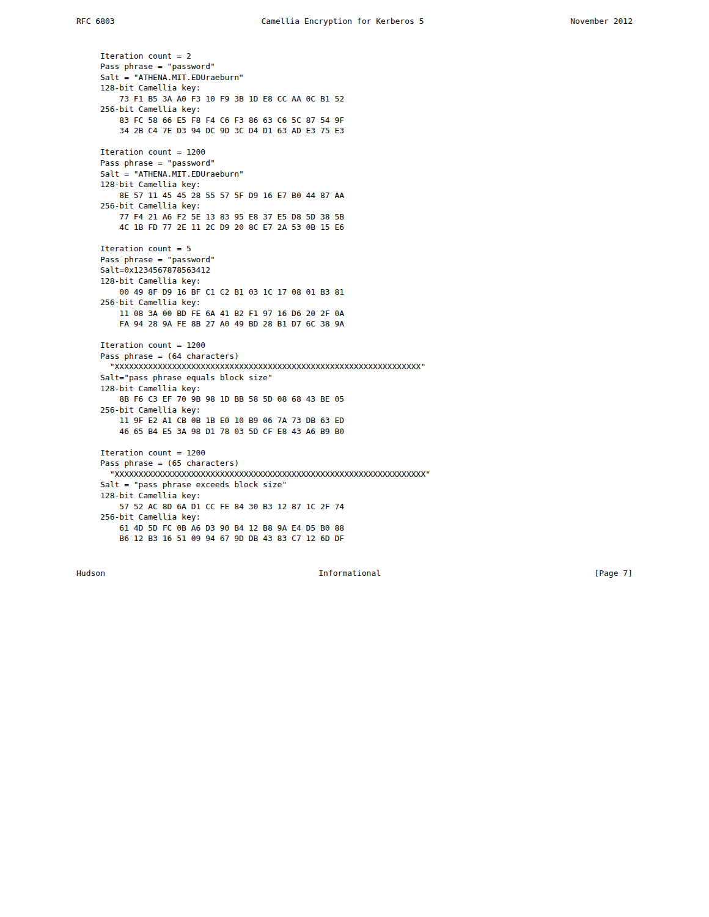RFC 6803 Camellia Encryption for Kerberos 5 November 2012
Iteration count = 2
Pass phrase = "password"
Salt = "ATHENA.MIT.EDUraeburn"
128-bit Camellia key:
    73 F1 B5 3A A0 F3 10 F9 3B 1D E8 CC AA 0C B1 52
256-bit Camellia key:
    83 FC 58 66 E5 F8 F4 C6 F3 86 63 C6 5C 87 54 9F
    34 2B C4 7E D3 94 DC 9D 3C D4 D1 63 AD E3 75 E3

Iteration count = 1200
Pass phrase = "password"
Salt = "ATHENA.MIT.EDUraeburn"
128-bit Camellia key:
    8E 57 11 45 45 28 55 57 5F D9 16 E7 B0 44 87 AA
256-bit Camellia key:
    77 F4 21 A6 F2 5E 13 83 95 E8 37 E5 D8 5D 38 5B
    4C 1B FD 77 2E 11 2C D9 20 8C E7 2A 53 0B 15 E6

Iteration count = 5
Pass phrase = "password"
Salt=0x1234567878563412
128-bit Camellia key:
    00 49 8F D9 16 BF C1 C2 B1 03 1C 17 08 01 B3 81
256-bit Camellia key:
    11 08 3A 00 BD FE 6A 41 B2 F1 97 16 D6 20 2F 0A
    FA 94 28 9A FE 8B 27 A0 49 BD 28 B1 D7 6C 38 9A

Iteration count = 1200
Pass phrase = (64 characters)
  "XXXXXXXXXXXXXXXXXXXXXXXXXXXXXXXXXXXXXXXXXXXXXXXXXXXXXXXXXXXXXXXX"
Salt="pass phrase equals block size"
128-bit Camellia key:
    8B F6 C3 EF 70 9B 98 1D BB 58 5D 08 68 43 BE 05
256-bit Camellia key:
    11 9F E2 A1 CB 0B 1B E0 10 B9 06 7A 73 DB 63 ED
    46 65 B4 E5 3A 98 D1 78 03 5D CF E8 43 A6 B9 B0

Iteration count = 1200
Pass phrase = (65 characters)
  "XXXXXXXXXXXXXXXXXXXXXXXXXXXXXXXXXXXXXXXXXXXXXXXXXXXXXXXXXXXXXXXXX"
Salt = "pass phrase exceeds block size"
128-bit Camellia key:
    57 52 AC 8D 6A D1 CC FE 84 30 B3 12 87 1C 2F 74
256-bit Camellia key:
    61 4D 5D FC 0B A6 D3 90 B4 12 B8 9A E4 D5 B0 88
    B6 12 B3 16 51 09 94 67 9D DB 43 83 C7 12 6D DF
Hudson Informational [Page 7]